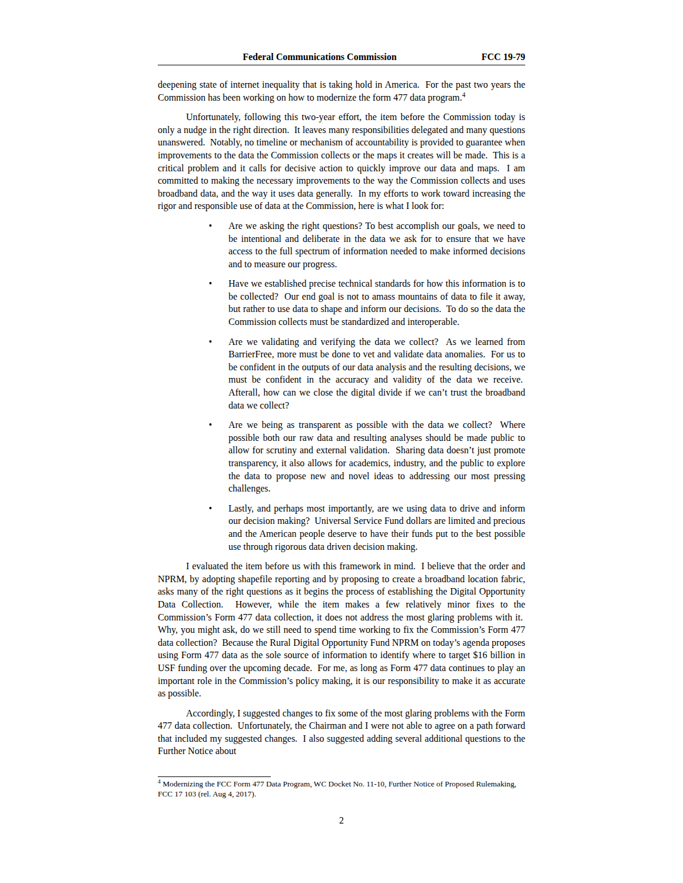Federal Communications Commission FCC 19-79
deepening state of internet inequality that is taking hold in America. For the past two years the Commission has been working on how to modernize the form 477 data program.4
Unfortunately, following this two-year effort, the item before the Commission today is only a nudge in the right direction. It leaves many responsibilities delegated and many questions unanswered. Notably, no timeline or mechanism of accountability is provided to guarantee when improvements to the data the Commission collects or the maps it creates will be made. This is a critical problem and it calls for decisive action to quickly improve our data and maps. I am committed to making the necessary improvements to the way the Commission collects and uses broadband data, and the way it uses data generally. In my efforts to work toward increasing the rigor and responsible use of data at the Commission, here is what I look for:
Are we asking the right questions? To best accomplish our goals, we need to be intentional and deliberate in the data we ask for to ensure that we have access to the full spectrum of information needed to make informed decisions and to measure our progress.
Have we established precise technical standards for how this information is to be collected? Our end goal is not to amass mountains of data to file it away, but rather to use data to shape and inform our decisions. To do so the data the Commission collects must be standardized and interoperable.
Are we validating and verifying the data we collect? As we learned from BarrierFree, more must be done to vet and validate data anomalies. For us to be confident in the outputs of our data analysis and the resulting decisions, we must be confident in the accuracy and validity of the data we receive. Afterall, how can we close the digital divide if we can’t trust the broadband data we collect?
Are we being as transparent as possible with the data we collect? Where possible both our raw data and resulting analyses should be made public to allow for scrutiny and external validation. Sharing data doesn’t just promote transparency, it also allows for academics, industry, and the public to explore the data to propose new and novel ideas to addressing our most pressing challenges.
Lastly, and perhaps most importantly, are we using data to drive and inform our decision making? Universal Service Fund dollars are limited and precious and the American people deserve to have their funds put to the best possible use through rigorous data driven decision making.
I evaluated the item before us with this framework in mind. I believe that the order and NPRM, by adopting shapefile reporting and by proposing to create a broadband location fabric, asks many of the right questions as it begins the process of establishing the Digital Opportunity Data Collection. However, while the item makes a few relatively minor fixes to the Commission’s Form 477 data collection, it does not address the most glaring problems with it. Why, you might ask, do we still need to spend time working to fix the Commission’s Form 477 data collection? Because the Rural Digital Opportunity Fund NPRM on today’s agenda proposes using Form 477 data as the sole source of information to identify where to target $16 billion in USF funding over the upcoming decade. For me, as long as Form 477 data continues to play an important role in the Commission’s policy making, it is our responsibility to make it as accurate as possible.
Accordingly, I suggested changes to fix some of the most glaring problems with the Form 477 data collection. Unfortunately, the Chairman and I were not able to agree on a path forward that included my suggested changes. I also suggested adding several additional questions to the Further Notice about
4 Modernizing the FCC Form 477 Data Program, WC Docket No. 11-10, Further Notice of Proposed Rulemaking, FCC 17 103 (rel. Aug 4, 2017).
2